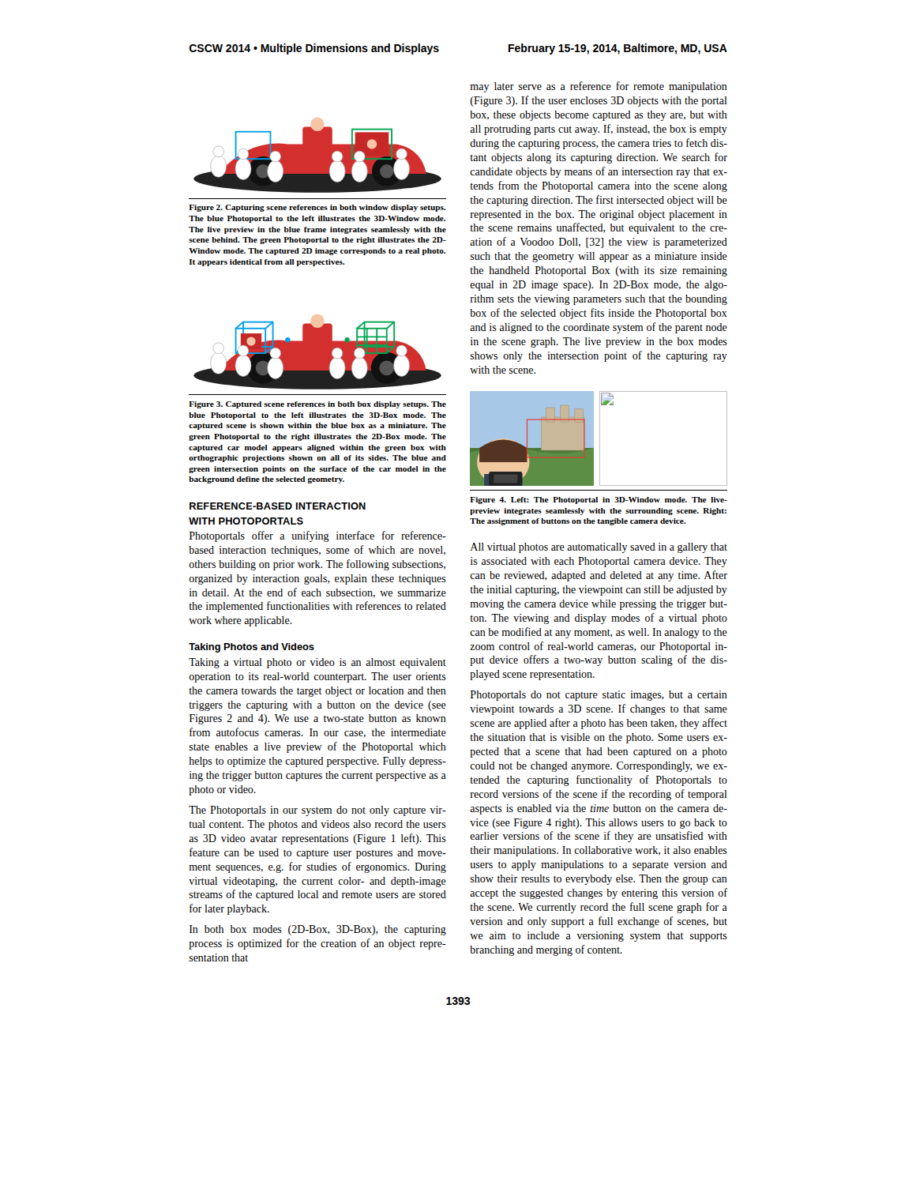CSCW 2014 • Multiple Dimensions and Displays February 15-19, 2014, Baltimore, MD, USA
Figure 2. Capturing scene references in both window display setups. The blue Photoportal to the left illustrates the 3D-Window mode. The live preview in the blue frame integrates seamlessly with the scene behind. The green Photoportal to the right illustrates the 2D-Window mode. The captured 2D image corresponds to a real photo. It appears identical from all perspectives.
Figure 3. Captured scene references in both box display setups. The blue Photoportal to the left illustrates the 3D-Box mode. The captured scene is shown within the blue box as a miniature. The green Photoportal to the right illustrates the 2D-Box mode. The captured car model appears aligned within the green box with orthographic projections shown on all of its sides. The blue and green intersection points on the surface of the car model in the background define the selected geometry.
Reference-Based Interaction
with Photoportals
Photoportals offer a unifying interface for reference-based interaction techniques, some of which are novel, others building on prior work. The following subsections, organized by interaction goals, explain these techniques in detail. At the end of each subsection, we summarize the implemented functionalities with references to related work where applicable.
Taking Photos and Videos
Taking a virtual photo or video is an almost equivalent operation to its real-world counterpart. The user orients the camera towards the target object or location and then triggers the capturing with a button on the device (see Figures 2 and 4). We use a two-state button as known from autofocus cameras. In our case, the intermediate state enables a live preview of the Photoportal which helps to optimize the captured perspective. Fully depressing the trigger button captures the current perspective as a photo or video.
The Photoportals in our system do not only capture virtual content. The photos and videos also record the users as 3D video avatar representations (Figure 1 left). This feature can be used to capture user postures and movement sequences, e.g. for studies of ergonomics. During virtual videotaping, the current color- and depth-image streams of the captured local and remote users are stored for later playback.
In both box modes (2D-Box, 3D-Box), the capturing process is optimized for the creation of an object representation that
may later serve as a reference for remote manipulation (Figure 3). If the user encloses 3D objects with the portal box, these objects become captured as they are, but with all protruding parts cut away. If, instead, the box is empty during the capturing process, the camera tries to fetch distant objects along its capturing direction. We search for candidate objects by means of an intersection ray that extends from the Photoportal camera into the scene along the capturing direction. The first intersected object will be represented in the box. The original object placement in the scene remains unaffected, but equivalent to the creation of a Voodoo Doll, [32] the view is parameterized such that the geometry will appear as a miniature inside the handheld Photoportal Box (with its size remaining equal in 2D image space). In 2D-Box mode, the algorithm sets the viewing parameters such that the bounding box of the selected object fits inside the Photoportal box and is aligned to the coordinate system of the parent node in the scene graph. The live preview in the box modes shows only the intersection point of the capturing ray with the scene.
Figure 4. Left: The Photoportal in 3D-Window mode. The live-preview integrates seamlessly with the surrounding scene. Right: The assignment of buttons on the tangible camera device.
All virtual photos are automatically saved in a gallery that is associated with each Photoportal camera device. They can be reviewed, adapted and deleted at any time. After the initial capturing, the viewpoint can still be adjusted by moving the camera device while pressing the trigger button. The viewing and display modes of a virtual photo can be modified at any moment, as well. In analogy to the zoom control of real-world cameras, our Photoportal input device offers a two-way button scaling of the displayed scene representation.
Photoportals do not capture static images, but a certain viewpoint towards a 3D scene. If changes to that same scene are applied after a photo has been taken, they affect the situation that is visible on the photo. Some users expected that a scene that had been captured on a photo could not be changed anymore. Correspondingly, we extended the capturing functionality of Photoportals to record versions of the scene if the recording of temporal aspects is enabled via the time button on the camera device (see Figure 4 right). This allows users to go back to earlier versions of the scene if they are unsatisfied with their manipulations. In collaborative work, it also enables users to apply manipulations to a separate version and show their results to everybody else. Then the group can accept the suggested changes by entering this version of the scene. We currently record the full scene graph for a version and only support a full exchange of scenes, but we aim to include a versioning system that supports branching and merging of content.
1393